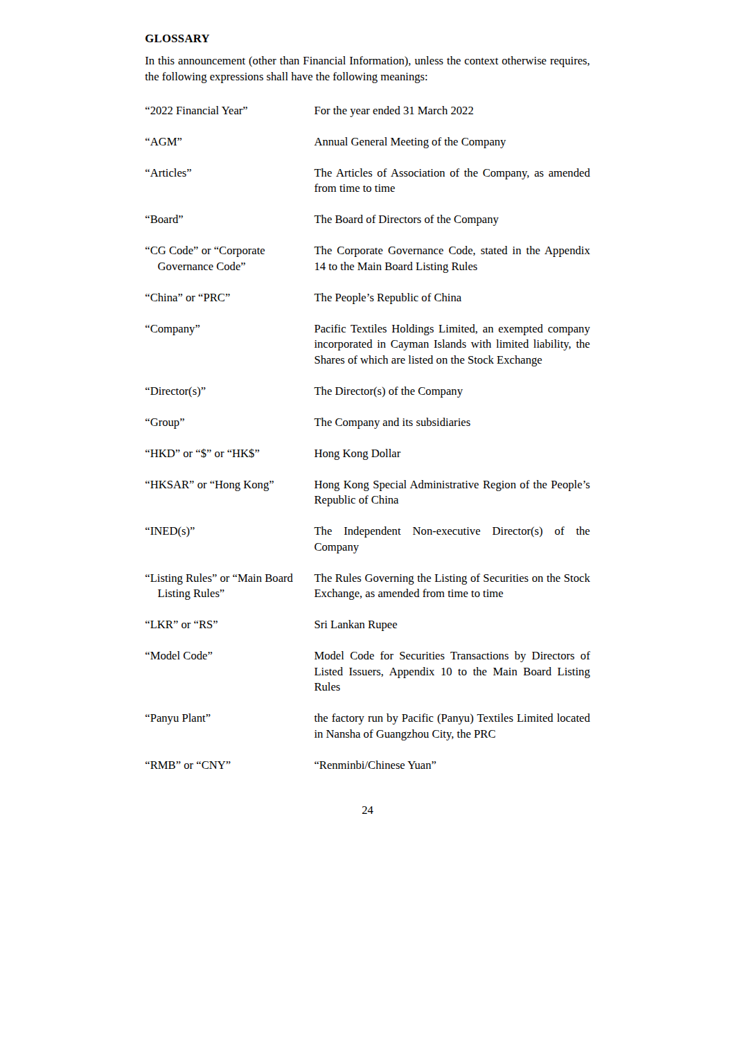GLOSSARY
In this announcement (other than Financial Information), unless the context otherwise requires, the following expressions shall have the following meanings:
| “2022 Financial Year” | For the year ended 31 March 2022 |
| “AGM” | Annual General Meeting of the Company |
| “Articles” | The Articles of Association of the Company, as amended from time to time |
| “Board” | The Board of Directors of the Company |
| “CG Code” or “Corporate Governance Code” | The Corporate Governance Code, stated in the Appendix 14 to the Main Board Listing Rules |
| “China” or “PRC” | The People’s Republic of China |
| “Company” | Pacific Textiles Holdings Limited, an exempted company incorporated in Cayman Islands with limited liability, the Shares of which are listed on the Stock Exchange |
| “Director(s)” | The Director(s) of the Company |
| “Group” | The Company and its subsidiaries |
| “HKD” or “$” or “HK$” | Hong Kong Dollar |
| “HKSAR” or “Hong Kong” | Hong Kong Special Administrative Region of the People’s Republic of China |
| “INED(s)” | The Independent Non-executive Director(s) of the Company |
| “Listing Rules” or “Main Board Listing Rules” | The Rules Governing the Listing of Securities on the Stock Exchange, as amended from time to time |
| “LKR” or “RS” | Sri Lankan Rupee |
| “Model Code” | Model Code for Securities Transactions by Directors of Listed Issuers, Appendix 10 to the Main Board Listing Rules |
| “Panyu Plant” | the factory run by Pacific (Panyu) Textiles Limited located in Nansha of Guangzhou City, the PRC |
| “RMB” or “CNY” | “Renminbi/Chinese Yuan” |
24